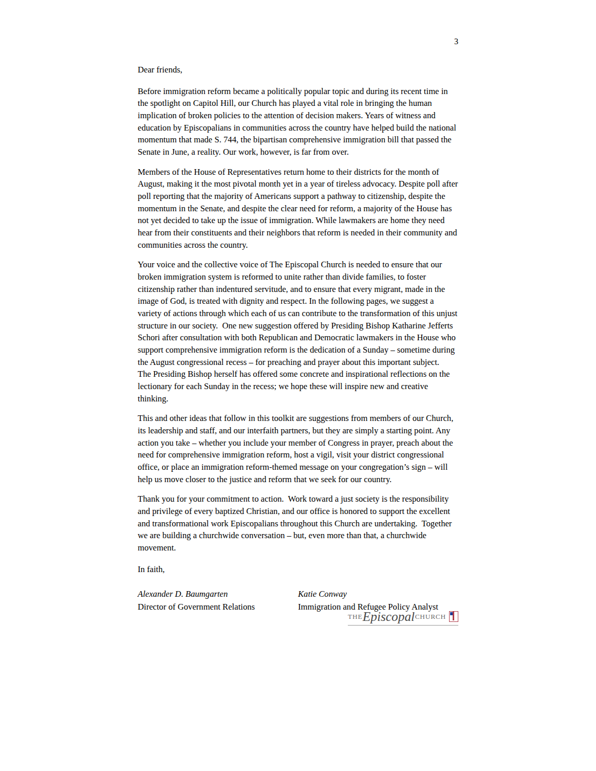3
Dear friends,
Before immigration reform became a politically popular topic and during its recent time in the spotlight on Capitol Hill, our Church has played a vital role in bringing the human implication of broken policies to the attention of decision makers. Years of witness and education by Episcopalians in communities across the country have helped build the national momentum that made S. 744, the bipartisan comprehensive immigration bill that passed the Senate in June, a reality. Our work, however, is far from over.
Members of the House of Representatives return home to their districts for the month of August, making it the most pivotal month yet in a year of tireless advocacy. Despite poll after poll reporting that the majority of Americans support a pathway to citizenship, despite the momentum in the Senate, and despite the clear need for reform, a majority of the House has not yet decided to take up the issue of immigration. While lawmakers are home they need hear from their constituents and their neighbors that reform is needed in their community and communities across the country.
Your voice and the collective voice of The Episcopal Church is needed to ensure that our broken immigration system is reformed to unite rather than divide families, to foster citizenship rather than indentured servitude, and to ensure that every migrant, made in the image of God, is treated with dignity and respect. In the following pages, we suggest a variety of actions through which each of us can contribute to the transformation of this unjust structure in our society. One new suggestion offered by Presiding Bishop Katharine Jefferts Schori after consultation with both Republican and Democratic lawmakers in the House who support comprehensive immigration reform is the dedication of a Sunday – sometime during the August congressional recess – for preaching and prayer about this important subject. The Presiding Bishop herself has offered some concrete and inspirational reflections on the lectionary for each Sunday in the recess; we hope these will inspire new and creative thinking.
This and other ideas that follow in this toolkit are suggestions from members of our Church, its leadership and staff, and our interfaith partners, but they are simply a starting point. Any action you take – whether you include your member of Congress in prayer, preach about the need for comprehensive immigration reform, host a vigil, visit your district congressional office, or place an immigration reform-themed message on your congregation’s sign – will help us move closer to the justice and reform that we seek for our country.
Thank you for your commitment to action. Work toward a just society is the responsibility and privilege of every baptized Christian, and our office is honored to support the excellent and transformational work Episcopalians throughout this Church are undertaking. Together we are building a churchwide conversation – but, even more than that, a churchwide movement.
In faith,
| Alexander D. Baumgarten | Katie Conway |
| Director of Government Relations | Immigration and Refugee Policy Analyst |
THE Episcopal CHURCH